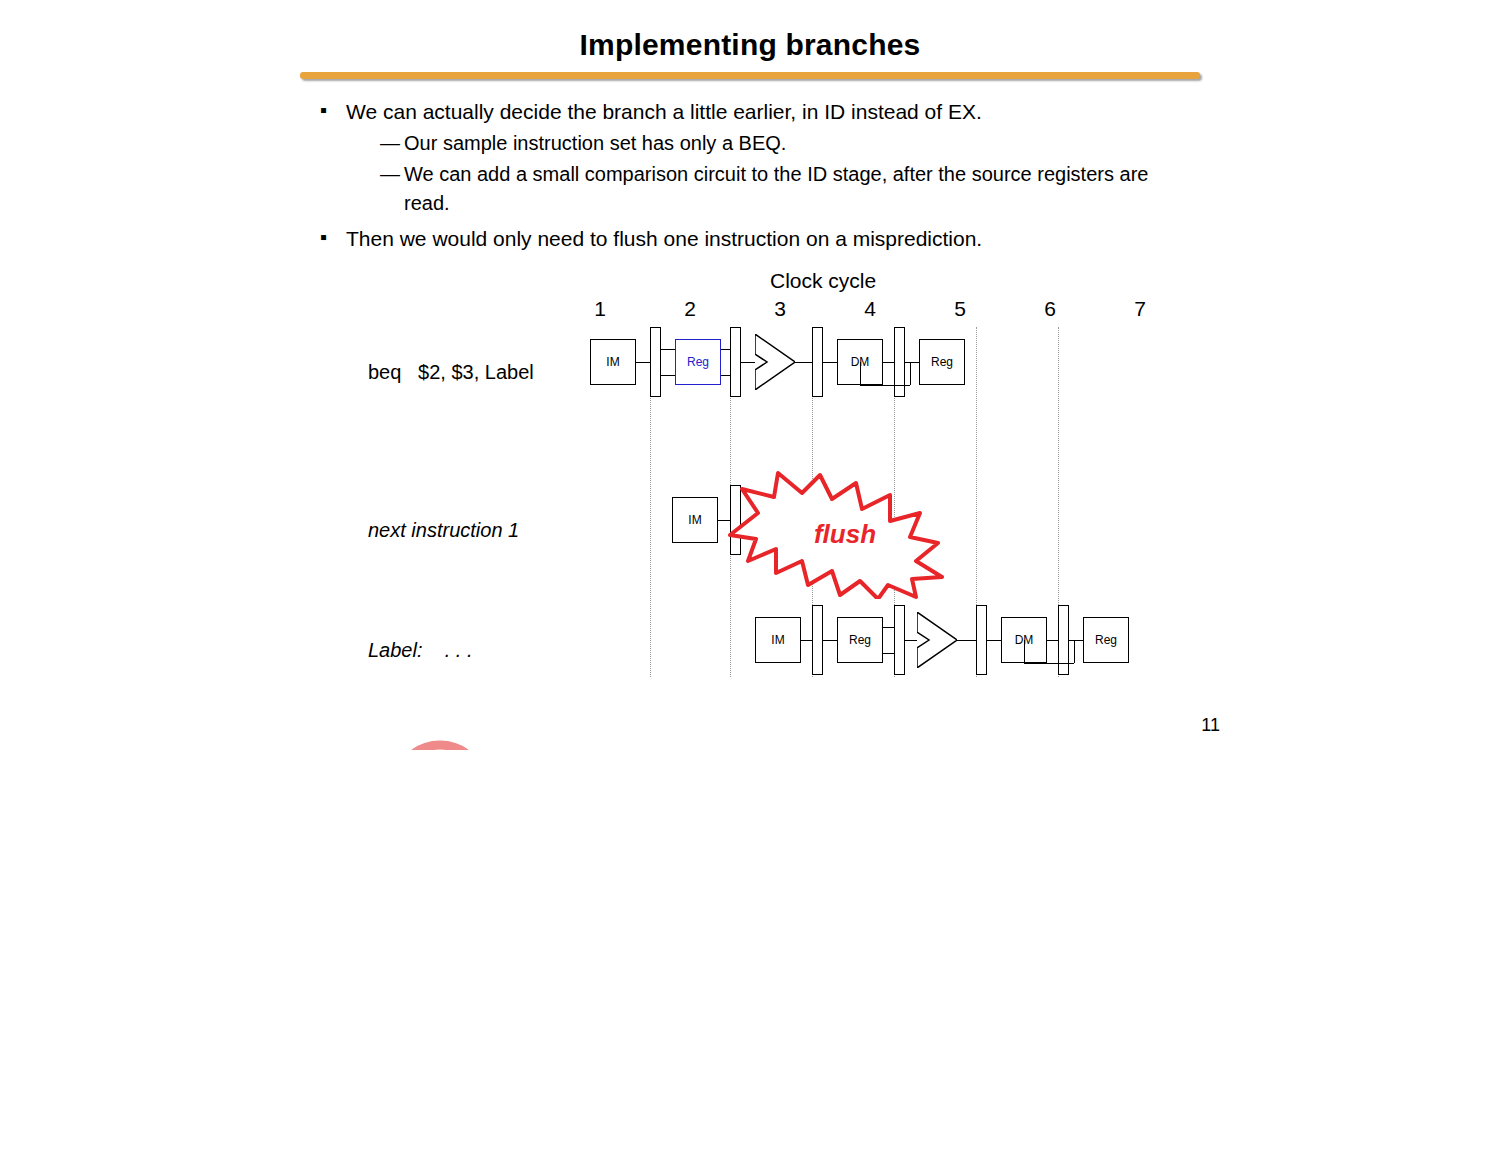Implementing branches
We can actually decide the branch a little earlier, in ID instead of EX.
Our sample instruction set has only a BEQ.
We can add a small comparison circuit to the ID stage, after the source registers are read.
Then we would only need to flush one instruction on a misprediction.
Clock cycle
1234567
beq $2, $3, Label
IM
Reg
DM
Reg
next instruction 1
IM
flush
Label: . . .
IM
Reg
DM
Reg
11